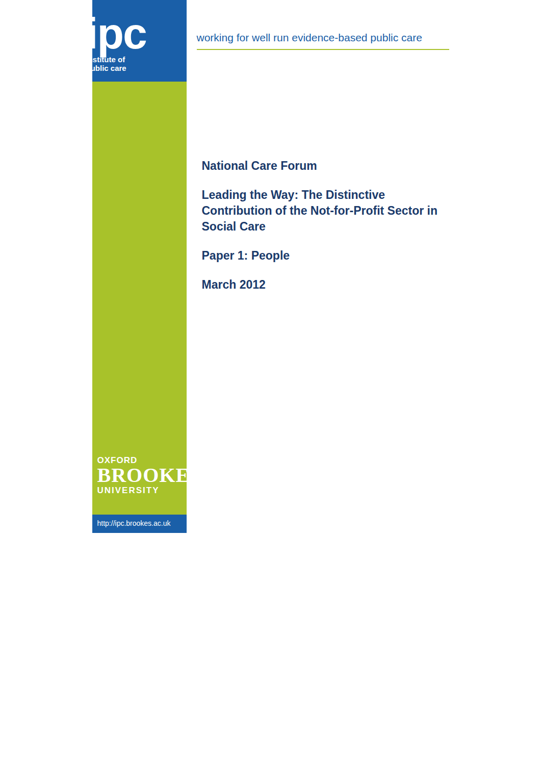ipc institute of
public care
working for well run evidence-based public care
National Care Forum
Leading the Way: The Distinctive Contribution of the Not-for-Profit Sector in Social Care
Paper 1: People
March 2012
OXFORD BROOKES UNIVERSITY
http://ipc.brookes.ac.uk